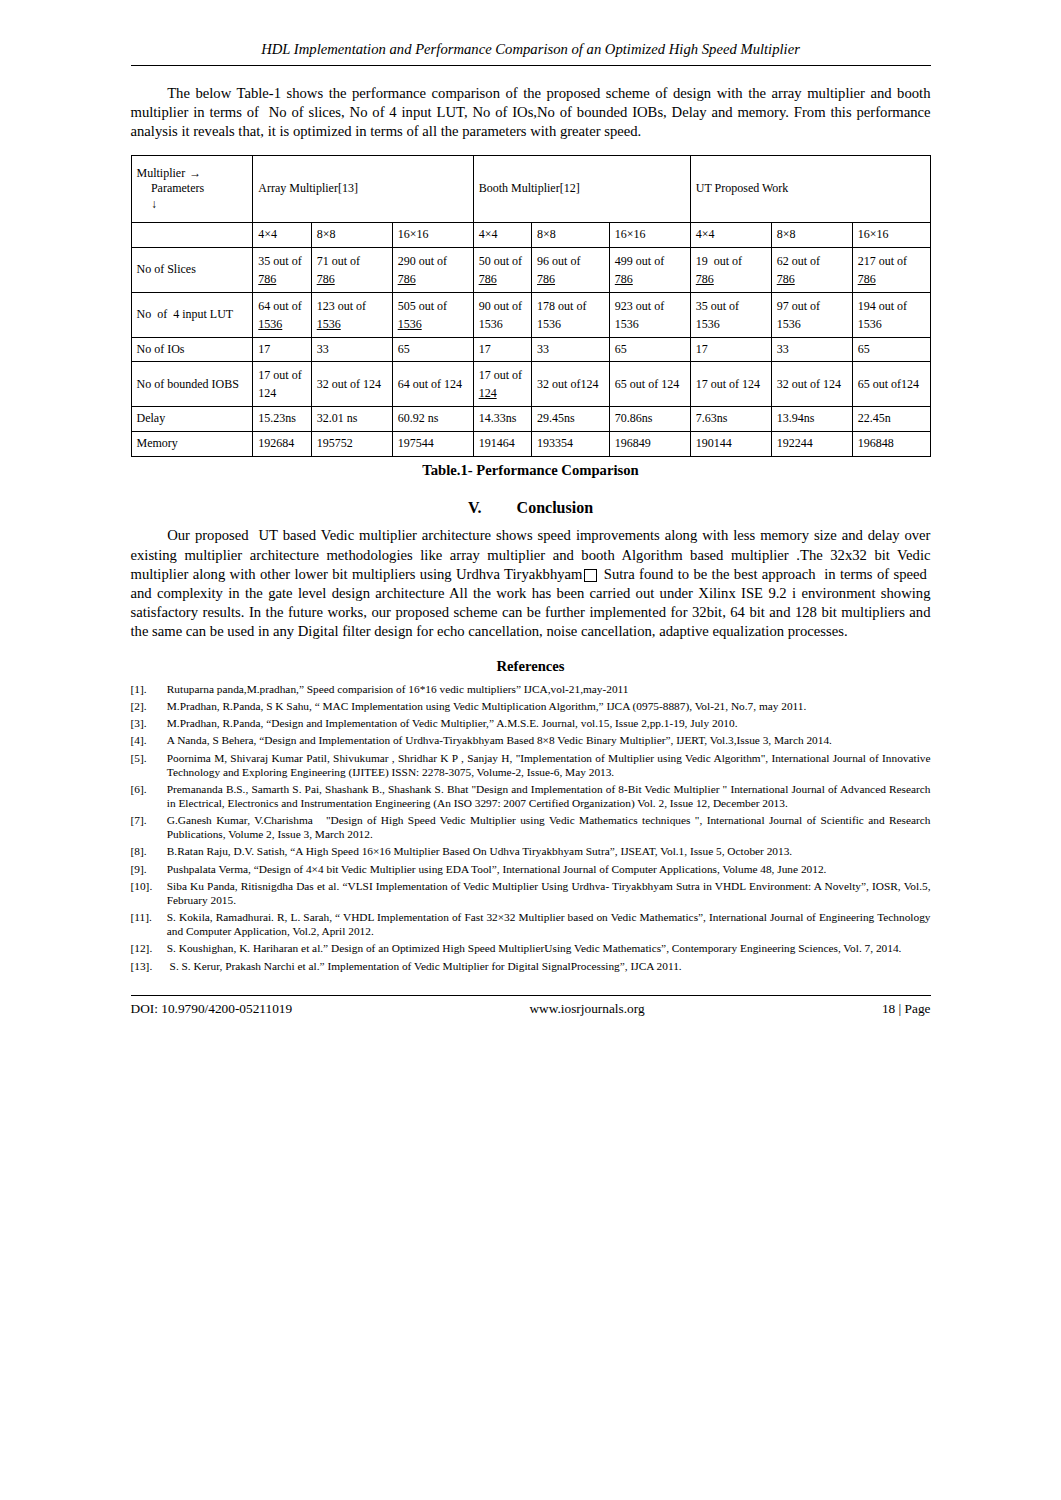HDL Implementation and Performance Comparison of an Optimized High Speed Multiplier
The below Table-1 shows the performance comparison of the proposed scheme of design with the array multiplier and booth multiplier in terms of No of slices, No of 4 input LUT, No of IOs,No of bounded IOBs, Delay and memory. From this performance analysis it reveals that, it is optimized in terms of all the parameters with greater speed.
| Multiplier Parameters ↓ | Array Multiplier[13] | Booth Multiplier[12] | UT Proposed Work |
| | 4×4 | 8×8 | 16×16 | 4×4 | 8×8 | 16×16 | 4×4 | 8×8 | 16×16 |
| No of Slices | 35 out of 786 | 71 out of 786 | 290 out of 786 | 50 out of 786 | 96 out of 786 | 499 out of 786 | 19 out of 786 | 62 out of 786 | 217 out of 786 |
| No of 4 input LUT | 64 out of 1536 | 123 out of 1536 | 505 out of 1536 | 90 out of 1536 | 178 out of 1536 | 923 out of 1536 | 35 out of 1536 | 97 out of 1536 | 194 out of 1536 |
| No of IOs | 17 | 33 | 65 | 17 | 33 | 65 | 17 | 33 | 65 |
| No of bounded IOBS | 17 out of 124 | 32 out of 124 | 64 out of 124 | 17 out of 124 | 32 out of124 | 65 out of 124 | 17 out of 124 | 32 out of 124 | 65 out of124 |
| Delay | 15.23ns | 32.01 ns | 60.92 ns | 14.33ns | 29.45ns | 70.86ns | 7.63ns | 13.94ns | 22.45n |
| Memory | 192684 | 195752 | 197544 | 191464 | 193354 | 196849 | 190144 | 192244 | 196848 |
Table.1- Performance Comparison
V. Conclusion
Our proposed UT based Vedic multiplier architecture shows speed improvements along with less memory size and delay over existing multiplier architecture methodologies like array multiplier and booth Algorithm based multiplier .The 32x32 bit Vedic multiplier along with other lower bit multipliers using Urdhva Tiryakbhyam Sutra found to be the best approach in terms of speed and complexity in the gate level design architecture All the work has been carried out under Xilinx ISE 9.2 i environment showing satisfactory results. In the future works, our proposed scheme can be further implemented for 32bit, 64 bit and 128 bit multipliers and the same can be used in any Digital filter design for echo cancellation, noise cancellation, adaptive equalization processes.
References
Rutuparna panda,M.pradhan,” Speed comparision of 16*16 vedic multipliers” IJCA,vol-21,may-2011
M.Pradhan, R.Panda, S K Sahu, “ MAC Implementation using Vedic Multiplication Algorithm,” IJCA (0975-8887), Vol-21, No.7, may 2011.
M.Pradhan, R.Panda, “Design and Implementation of Vedic Multiplier,” A.M.S.E. Journal, vol.15, Issue 2,pp.1-19, July 2010.
A Nanda, S Behera, “Design and Implementation of Urdhva-Tiryakbhyam Based 8×8 Vedic Binary Multiplier”, IJERT, Vol.3,Issue 3, March 2014.
Poornima M, Shivaraj Kumar Patil, Shivukumar , Shridhar K P , Sanjay H, "Implementation of Multiplier using Vedic Algorithm", International Journal of Innovative Technology and Exploring Engineering (IJITEE) ISSN: 2278-3075, Volume-2, Issue-6, May 2013.
Premananda B.S., Samarth S. Pai, Shashank B., Shashank S. Bhat "Design and Implementation of 8-Bit Vedic Multiplier " International Journal of Advanced Research in Electrical, Electronics and Instrumentation Engineering (An ISO 3297: 2007 Certified Organization) Vol. 2, Issue 12, December 2013.
G.Ganesh Kumar, V.Charishma "Design of High Speed Vedic Multiplier using Vedic Mathematics techniques ", International Journal of Scientific and Research Publications, Volume 2, Issue 3, March 2012.
B.Ratan Raju, D.V. Satish, “A High Speed 16×16 Multiplier Based On Udhva Tiryakbhyam Sutra”, IJSEAT, Vol.1, Issue 5, October 2013.
Pushpalata Verma, “Design of 4×4 bit Vedic Multiplier using EDA Tool”, International Journal of Computer Applications, Volume 48, June 2012.
Siba Ku Panda, Ritisnigdha Das et al. “VLSI Implementation of Vedic Multiplier Using Urdhva- Tiryakbhyam Sutra in VHDL Environment: A Novelty”, IOSR, Vol.5, February 2015.
S. Kokila, Ramadhurai. R, L. Sarah, “ VHDL Implementation of Fast 32×32 Multiplier based on Vedic Mathematics”, International Journal of Engineering Technology and Computer Application, Vol.2, April 2012.
S. Koushighan, K. Hariharan et al.” Design of an Optimized High Speed MultiplierUsing Vedic Mathematics”, Contemporary Engineering Sciences, Vol. 7, 2014.
S. S. Kerur, Prakash Narchi et al.” Implementation of Vedic Multiplier for Digital SignalProcessing”, IJCA 2011.
DOI: 10.9790/4200-05211019 www.iosrjournals.org 18 | Page